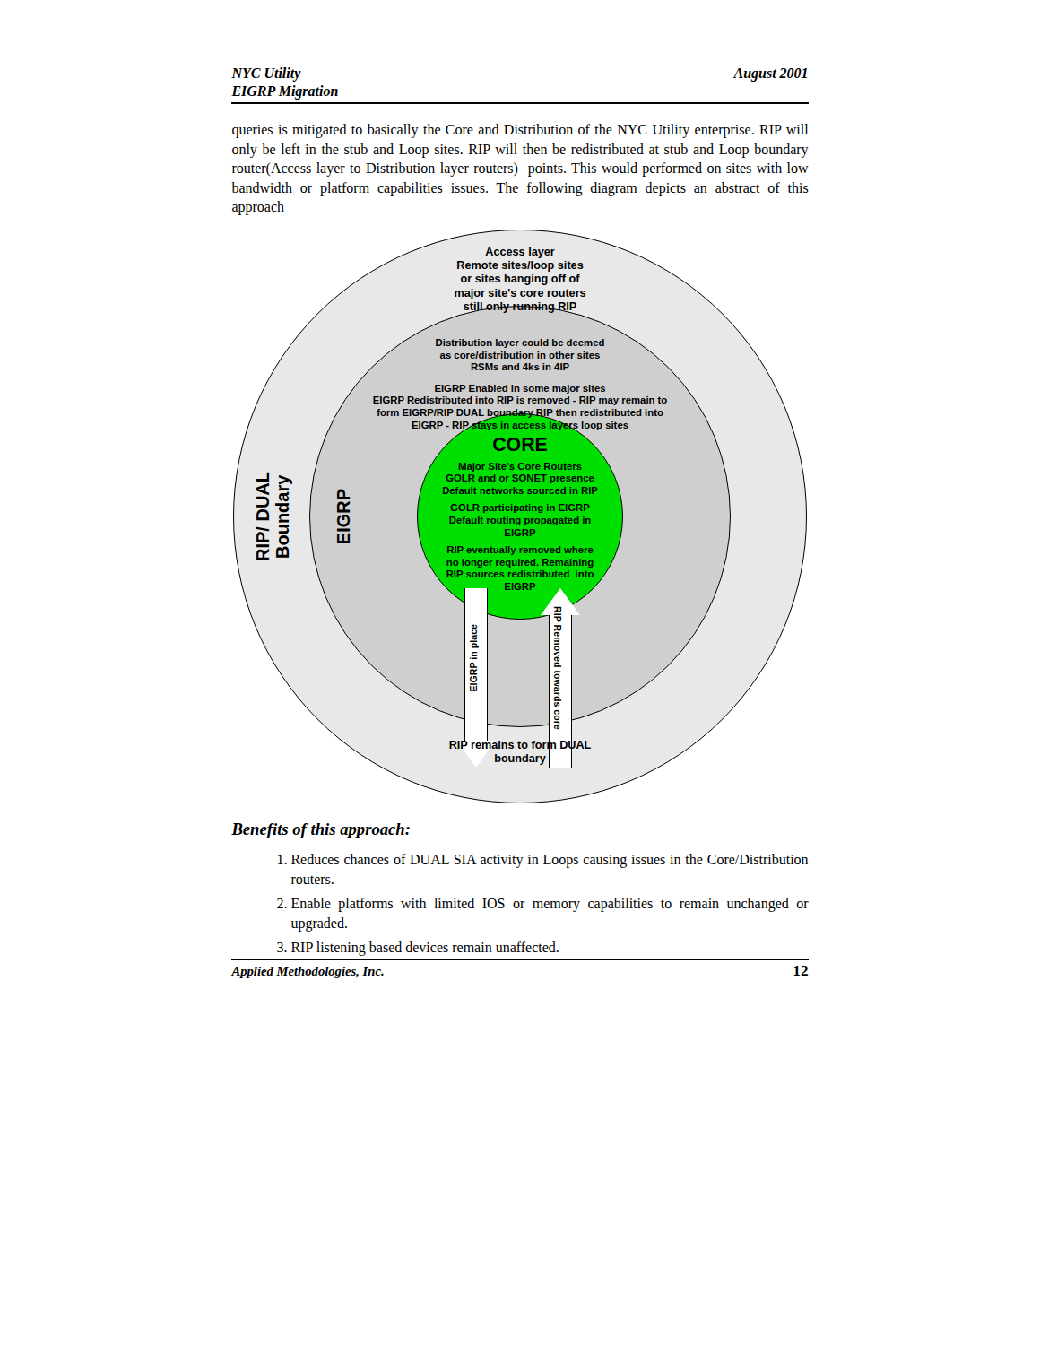NYC Utility
EIGRP Migration
August 2001
queries is mitigated to basically the Core and Distribution of the NYC Utility enterprise. RIP will only be left in the stub and Loop sites. RIP will then be redistributed at stub and Loop boundary router(Access layer to Distribution layer routers) points. This would performed on sites with low bandwidth or platform capabilities issues. The following diagram depicts an abstract of this approach
Access layer
Remote sites/loop sites
or sites hanging off of
major site's core routers
still only running RIP
Distribution layer could be deemed
as core/distribution in other sites
RSMs and 4ks in 4IP EIGRP Enabled in some major sites
EIGRP Redistributed into RIP is removed - RIP may remain to
form EIGRP/RIP DUAL boundary RIP then redistributed into
EIGRP - RIP stays in access layers loop sites
CORE Major Site's Core Routers
GOLR and or SONET presence
Default networks sourced in RIP GOLR participating in EIGRP
Default routing propagated in
EIGRP RIP eventually removed where
no longer required. Remaining
RIP sources redistributed into
EIGRP
RIP/ DUAL
Boundary
EIGRP
EIGRP in place
RIP Removed towards core
RIP remains to form DUAL
boundary
Benefits of this approach:
Reduces chances of DUAL SIA activity in Loops causing issues in the Core/Distribution routers.
Enable platforms with limited IOS or memory capabilities to remain unchanged or upgraded.
RIP listening based devices remain unaffected.
Applied Methodologies, Inc.
12